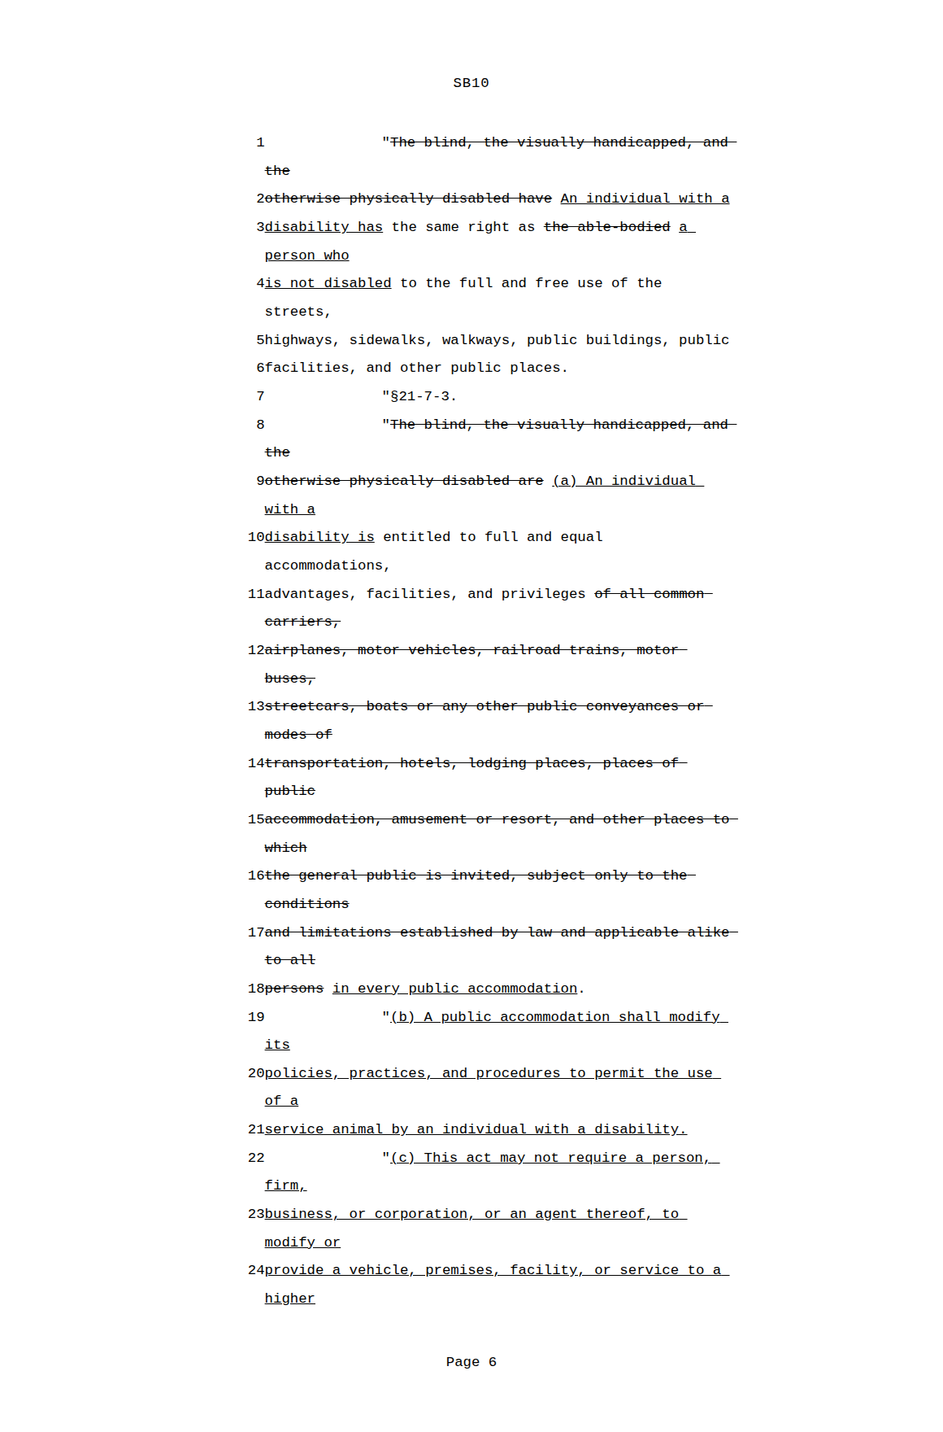SB10
| 1 | " The blind, the visually handicapped, and the |
| 2 | otherwise physically disabled have An individual with a |
| 3 | disability has the same right as the able-bodied a person who |
| 4 | is not disabled to the full and free use of the streets, |
| 5 | highways, sidewalks, walkways, public buildings, public |
| 6 | facilities, and other public places. |
| 7 | "§21-7-3. |
| 8 | " The blind, the visually handicapped, and the |
| 9 | otherwise physically disabled are (a) An individual with a |
| 10 | disability is entitled to full and equal accommodations, |
| 11 | advantages, facilities, and privileges of all common carriers, |
| 12 | airplanes, motor vehicles, railroad trains, motor buses, |
| 13 | streetcars, boats or any other public conveyances or modes of |
| 14 | transportation, hotels, lodging places, places of public |
| 15 | accommodation, amusement or resort, and other places to which |
| 16 | the general public is invited, subject only to the conditions |
| 17 | and limitations established by law and applicable alike to all |
| 18 | persons in every public accommodation . |
| 19 | " (b) A public accommodation shall modify its |
| 20 | policies, practices, and procedures to permit the use of a |
| 21 | service animal by an individual with a disability. |
| 22 | " (c) This act may not require a person, firm, |
| 23 | business, or corporation, or an agent thereof, to modify or |
| 24 | provide a vehicle, premises, facility, or service to a higher |
Page 6